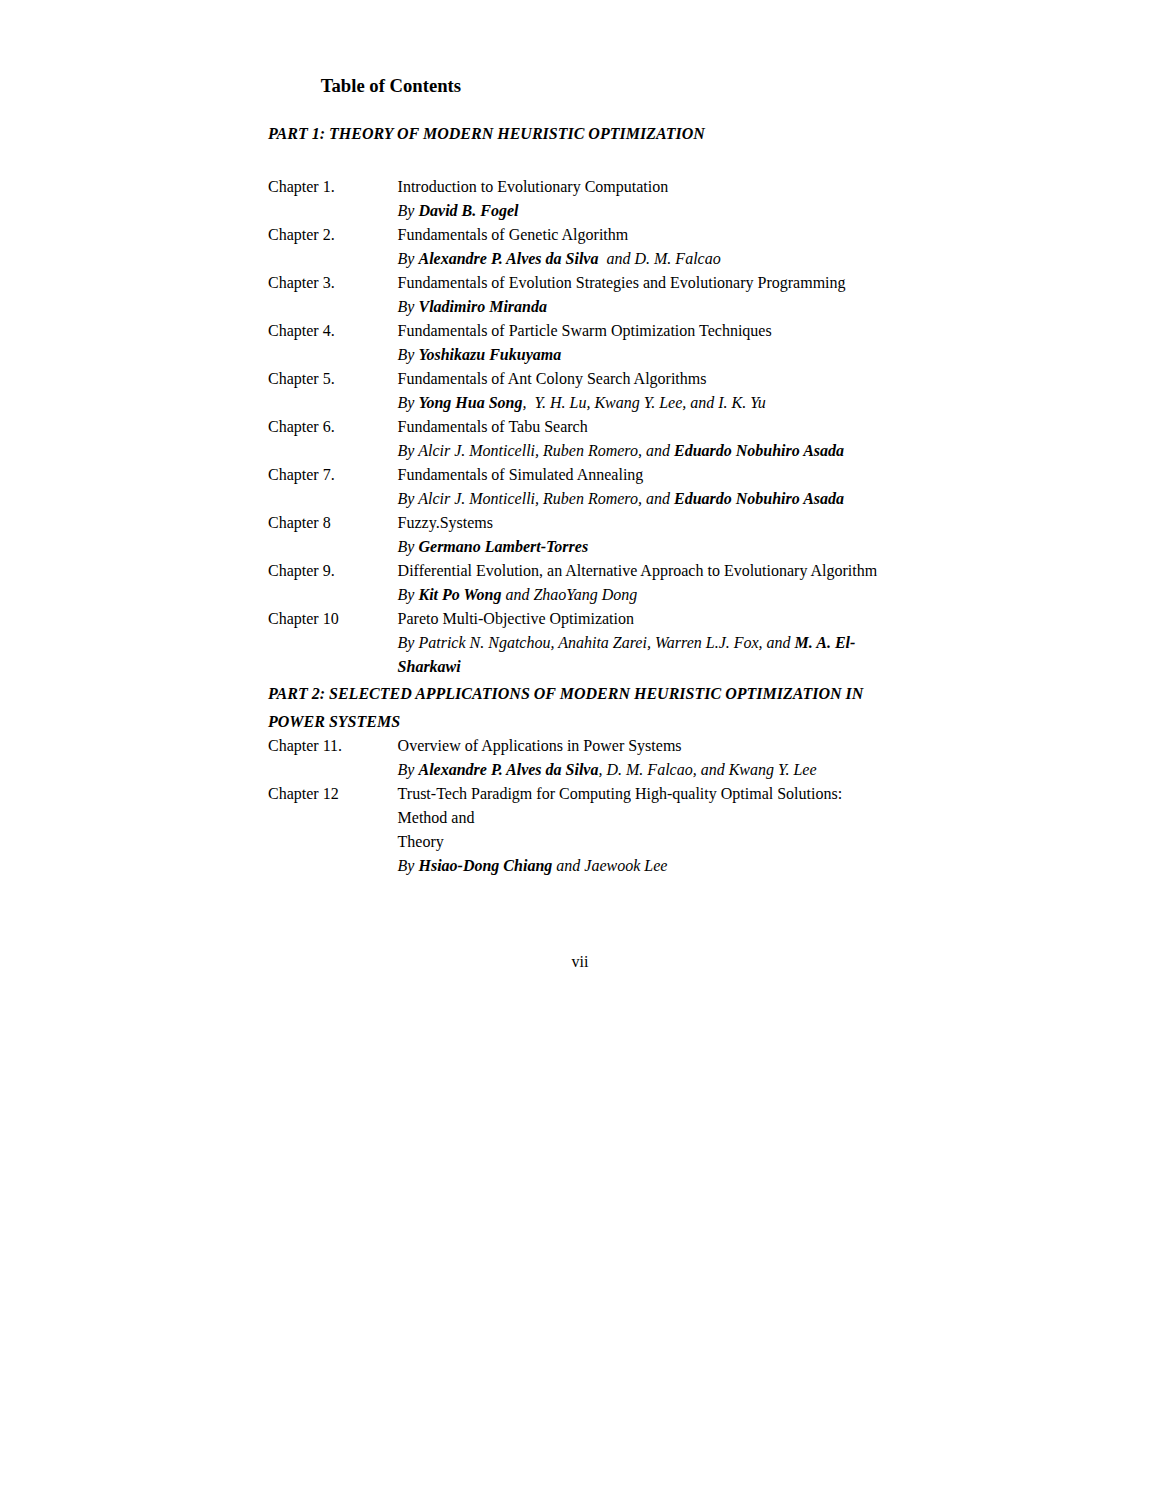Table of Contents
PART 1: THEORY OF MODERN HEURISTIC OPTIMIZATION
| Chapter 1. | Introduction to Evolutionary Computation By David B. Fogel |
| Chapter 2. | Fundamentals of Genetic Algorithm By Alexandre P. Alves da Silva and D. M. Falcao |
| Chapter 3. | Fundamentals of Evolution Strategies and Evolutionary Programming By Vladimiro Miranda |
| Chapter 4. | Fundamentals of Particle Swarm Optimization Techniques By Yoshikazu Fukuyama |
| Chapter 5. | Fundamentals of Ant Colony Search Algorithms By Yong Hua Song , Y. H. Lu, Kwang Y. Lee, and I. K. Yu |
| Chapter 6. | Fundamentals of Tabu Search By Alcir J. Monticelli, Ruben Romero, and Eduardo Nobuhiro Asada |
| Chapter 7. | Fundamentals of Simulated Annealing By Alcir J. Monticelli, Ruben Romero, and Eduardo Nobuhiro Asada |
| Chapter 8 | Fuzzy.Systems By Germano Lambert-Torres |
| Chapter 9. | Differential Evolution, an Alternative Approach to Evolutionary Algorithm By Kit Po Wong and ZhaoYang Dong |
| Chapter 10 | Pareto Multi-Objective Optimization By Patrick N. Ngatchou, Anahita Zarei, Warren L.J. Fox, and M. A. El-Sharkawi |
PART 2: SELECTED APPLICATIONS OF MODERN HEURISTIC OPTIMIZATION IN
POWER SYSTEMS
| Chapter 11. | Overview of Applications in Power Systems By Alexandre P. Alves da Silva , D. M. Falcao, and Kwang Y. Lee |
| Chapter 12 | Trust-Tech Paradigm for Computing High-quality Optimal Solutions: Method and Theory By Hsiao-Dong Chiang and Jaewook Lee |
vii